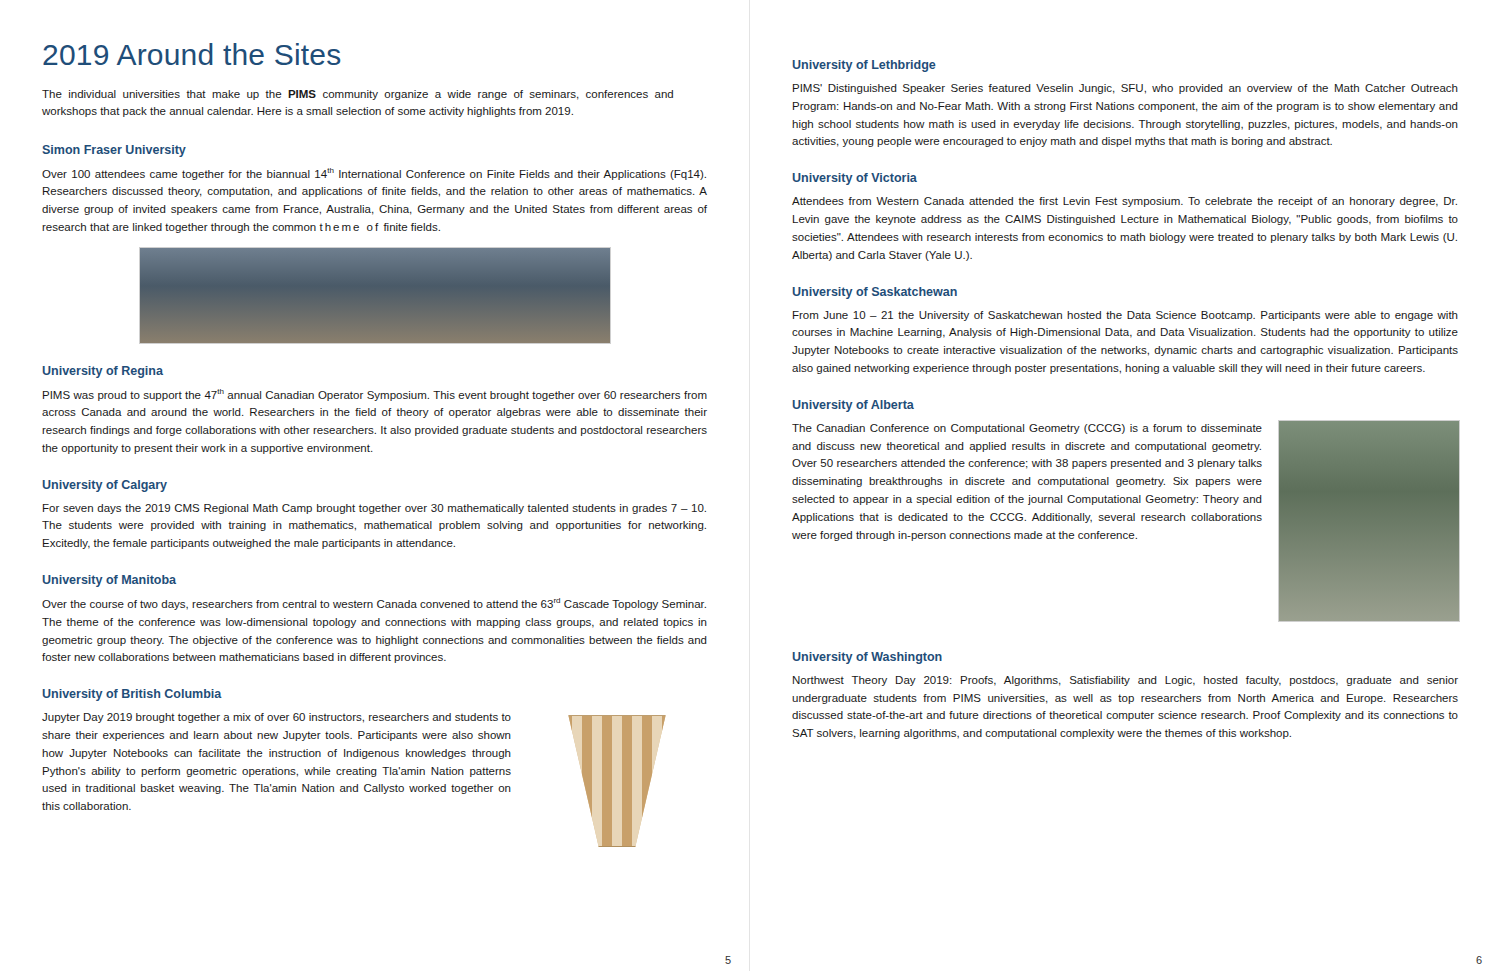2019 Around the Sites
The individual universities that make up the PIMS community organize a wide range of seminars, conferences and workshops that pack the annual calendar. Here is a small selection of some activity highlights from 2019.
Simon Fraser University
Over 100 attendees came together for the biannual 14th International Conference on Finite Fields and their Applications (Fq14). Researchers discussed theory, computation, and applications of finite fields, and the relation to other areas of mathematics. A diverse group of invited speakers came from France, Australia, China, Germany and the United States from different areas of research that are linked together through the common theme of finite fields.
University of Regina
PIMS was proud to support the 47th annual Canadian Operator Symposium. This event brought together over 60 researchers from across Canada and around the world. Researchers in the field of theory of operator algebras were able to disseminate their research findings and forge collaborations with other researchers. It also provided graduate students and postdoctoral researchers the opportunity to present their work in a supportive environment.
University of Calgary
For seven days the 2019 CMS Regional Math Camp brought together over 30 mathematically talented students in grades 7 – 10. The students were provided with training in mathematics, mathematical problem solving and opportunities for networking. Excitedly, the female participants outweighed the male participants in attendance.
University of Manitoba
Over the course of two days, researchers from central to western Canada convened to attend the 63rd Cascade Topology Seminar. The theme of the conference was low-dimensional topology and connections with mapping class groups, and related topics in geometric group theory. The objective of the conference was to highlight connections and commonalities between the fields and foster new collaborations between mathematicians based in different provinces.
University of British Columbia
Jupyter Day 2019 brought together a mix of over 60 instructors, researchers and students to share their experiences and learn about new Jupyter tools. Participants were also shown how Jupyter Notebooks can facilitate the instruction of Indigenous knowledges through Python's ability to perform geometric operations, while creating Tla'amin Nation patterns used in traditional basket weaving. The Tla'amin Nation and Callysto worked together on this collaboration.
5
University of Lethbridge
PIMS' Distinguished Speaker Series featured Veselin Jungic, SFU, who provided an overview of the Math Catcher Outreach Program: Hands-on and No-Fear Math. With a strong First Nations component, the aim of the program is to show elementary and high school students how math is used in everyday life decisions. Through storytelling, puzzles, pictures, models, and hands-on activities, young people were encouraged to enjoy math and dispel myths that math is boring and abstract.
University of Victoria
Attendees from Western Canada attended the first Levin Fest symposium. To celebrate the receipt of an honorary degree, Dr. Levin gave the keynote address as the CAIMS Distinguished Lecture in Mathematical Biology, "Public goods, from biofilms to societies". Attendees with research interests from economics to math biology were treated to plenary talks by both Mark Lewis (U. Alberta) and Carla Staver (Yale U.).
University of Saskatchewan
From June 10 – 21 the University of Saskatchewan hosted the Data Science Bootcamp. Participants were able to engage with courses in Machine Learning, Analysis of High-Dimensional Data, and Data Visualization. Students had the opportunity to utilize Jupyter Notebooks to create interactive visualization of the networks, dynamic charts and cartographic visualization. Participants also gained networking experience through poster presentations, honing a valuable skill they will need in their future careers.
University of Alberta
The Canadian Conference on Computational Geometry (CCCG) is a forum to disseminate and discuss new theoretical and applied results in discrete and computational geometry. Over 50 researchers attended the conference; with 38 papers presented and 3 plenary talks disseminating breakthroughs in discrete and computational geometry. Six papers were selected to appear in a special edition of the journal Computational Geometry: Theory and Applications that is dedicated to the CCCG. Additionally, several research collaborations were forged through in-person connections made at the conference.
University of Washington
Northwest Theory Day 2019: Proofs, Algorithms, Satisfiability and Logic, hosted faculty, postdocs, graduate and senior undergraduate students from PIMS universities, as well as top researchers from North America and Europe. Researchers discussed state-of-the-art and future directions of theoretical computer science research. Proof Complexity and its connections to SAT solvers, learning algorithms, and computational complexity were the themes of this workshop.
6